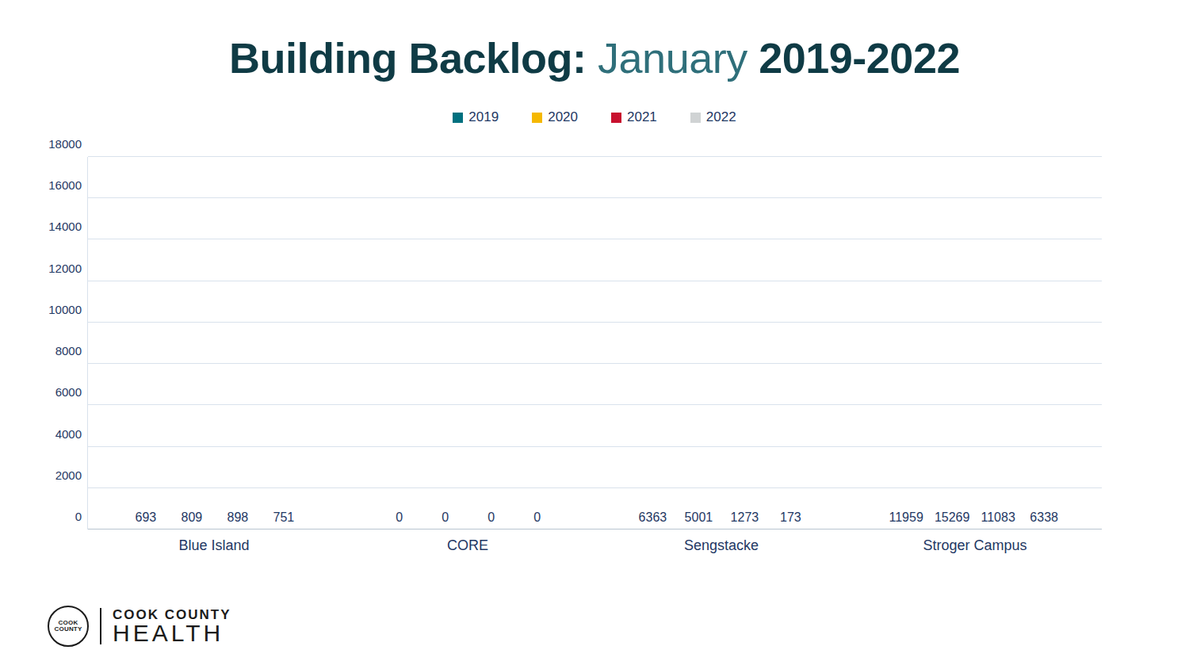Building Backlog: January 2019-2022
2019
2020
2021
2022
18000
16000
14000
12000
10000
8000
6000
4000
2000
0
693
809
898
751
0
0
0
0
6363
5001
1273
173
11959
15269
11083
6338
Blue Island CORE Sengstacke Stroger Campus
COOK
COUNTY
COOK COUNTY
HEALTH